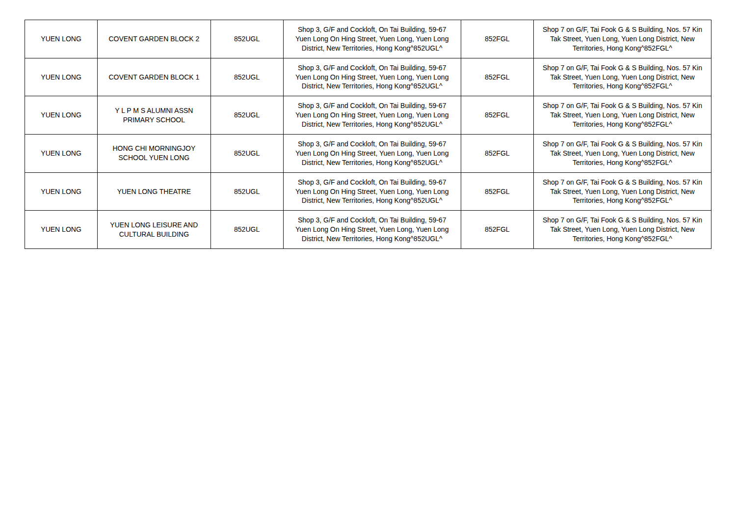| YUEN LONG | COVENT GARDEN BLOCK 2 | 852UGL | Shop 3, G/F and Cockloft, On Tai Building, 59-67 Yuen Long On Hing Street, Yuen Long, Yuen Long District, New Territories, Hong Kong^852UGL^ | 852FGL | Shop 7 on G/F, Tai Fook G & S Building, Nos. 57 Kin Tak Street, Yuen Long, Yuen Long District, New Territories, Hong Kong^852FGL^ |
| YUEN LONG | COVENT GARDEN BLOCK 1 | 852UGL | Shop 3, G/F and Cockloft, On Tai Building, 59-67 Yuen Long On Hing Street, Yuen Long, Yuen Long District, New Territories, Hong Kong^852UGL^ | 852FGL | Shop 7 on G/F, Tai Fook G & S Building, Nos. 57 Kin Tak Street, Yuen Long, Yuen Long District, New Territories, Hong Kong^852FGL^ |
| YUEN LONG | Y L P M S ALUMNI ASSN PRIMARY SCHOOL | 852UGL | Shop 3, G/F and Cockloft, On Tai Building, 59-67 Yuen Long On Hing Street, Yuen Long, Yuen Long District, New Territories, Hong Kong^852UGL^ | 852FGL | Shop 7 on G/F, Tai Fook G & S Building, Nos. 57 Kin Tak Street, Yuen Long, Yuen Long District, New Territories, Hong Kong^852FGL^ |
| YUEN LONG | HONG CHI MORNINGJOY SCHOOL YUEN LONG | 852UGL | Shop 3, G/F and Cockloft, On Tai Building, 59-67 Yuen Long On Hing Street, Yuen Long, Yuen Long District, New Territories, Hong Kong^852UGL^ | 852FGL | Shop 7 on G/F, Tai Fook G & S Building, Nos. 57 Kin Tak Street, Yuen Long, Yuen Long District, New Territories, Hong Kong^852FGL^ |
| YUEN LONG | YUEN LONG THEATRE | 852UGL | Shop 3, G/F and Cockloft, On Tai Building, 59-67 Yuen Long On Hing Street, Yuen Long, Yuen Long District, New Territories, Hong Kong^852UGL^ | 852FGL | Shop 7 on G/F, Tai Fook G & S Building, Nos. 57 Kin Tak Street, Yuen Long, Yuen Long District, New Territories, Hong Kong^852FGL^ |
| YUEN LONG | YUEN LONG LEISURE AND CULTURAL BUILDING | 852UGL | Shop 3, G/F and Cockloft, On Tai Building, 59-67 Yuen Long On Hing Street, Yuen Long, Yuen Long District, New Territories, Hong Kong^852UGL^ | 852FGL | Shop 7 on G/F, Tai Fook G & S Building, Nos. 57 Kin Tak Street, Yuen Long, Yuen Long District, New Territories, Hong Kong^852FGL^ |